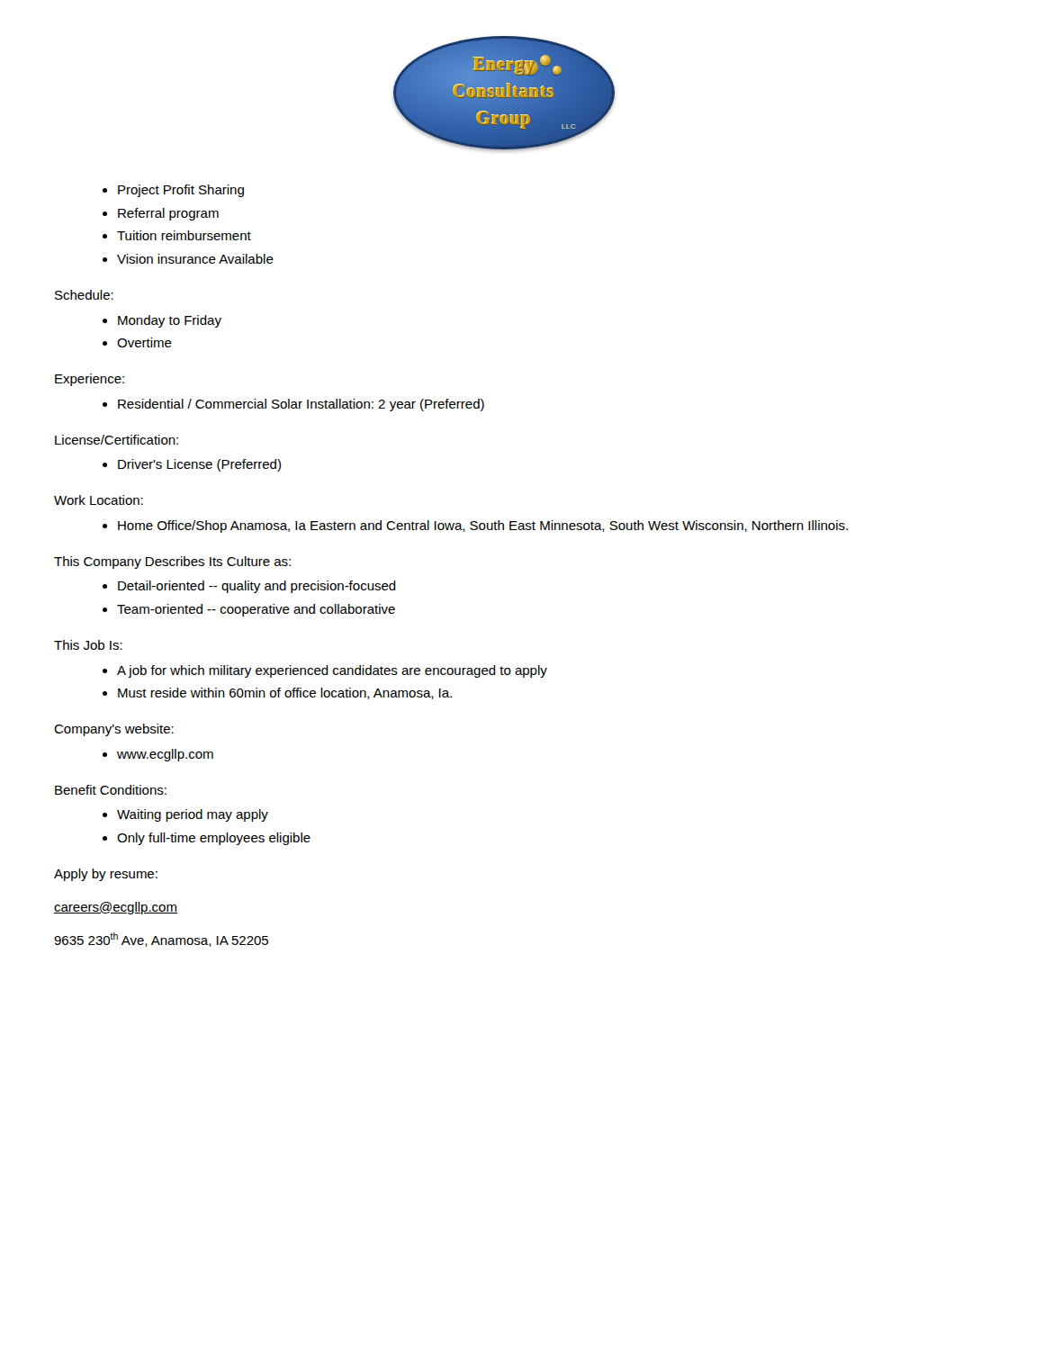Energy
Consultants
Group
LLC
Project Profit Sharing
Referral program
Tuition reimbursement
Vision insurance Available
Schedule:
Monday to Friday
Overtime
Experience:
Residential / Commercial Solar Installation: 2 year (Preferred)
License/Certification:
Driver's License (Preferred)
Work Location:
Home Office/Shop Anamosa, Ia Eastern and Central Iowa, South East Minnesota, South West Wisconsin, Northern Illinois.
This Company Describes Its Culture as:
Detail-oriented -- quality and precision-focused
Team-oriented -- cooperative and collaborative
This Job Is:
A job for which military experienced candidates are encouraged to apply
Must reside within 60min of office location, Anamosa, Ia.
Company's website:
www.ecgllp.com
Benefit Conditions:
Waiting period may apply
Only full-time employees eligible
Apply by resume:
careers@ecgllp.com
9635 230th Ave, Anamosa, IA 52205